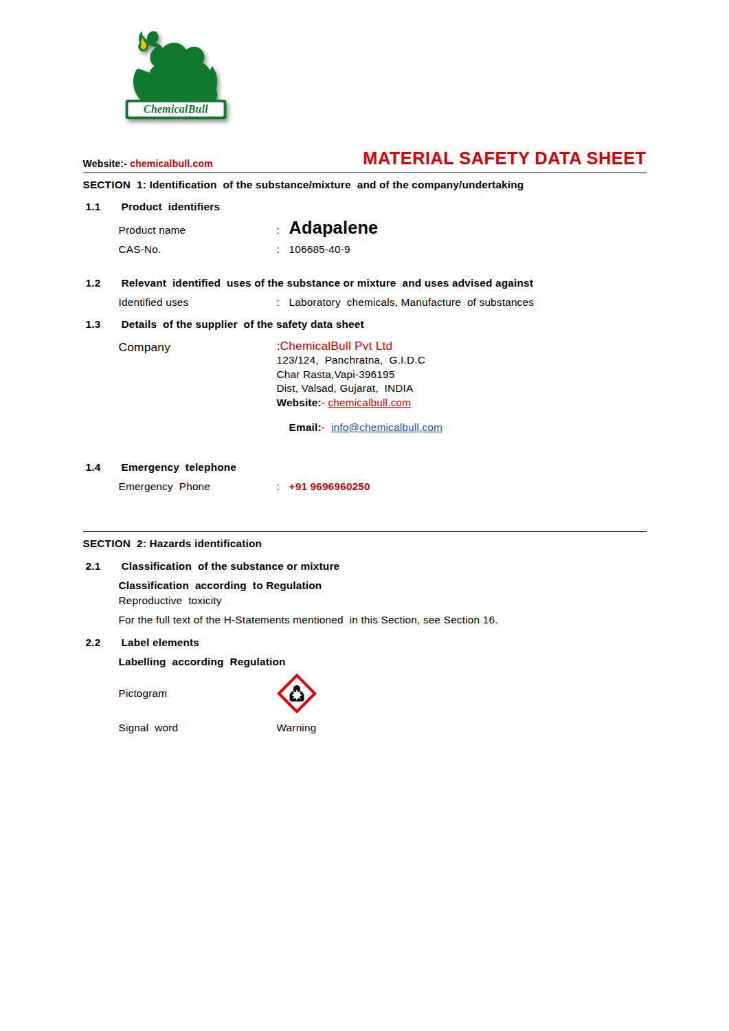ChemicalBull
Website:- chemicalbull.com
MATERIAL SAFETY DATA SHEET
SECTION 1: Identification of the substance/mixture and of the company/undertaking
1.1
Product identifiers
Product name
:
Adapalene
CAS-No.
:
106685-40-9
1.2
Relevant identified uses of the substance or mixture and uses advised against
Identified uses
:
Laboratory chemicals, Manufacture of substances
1.3
Details of the supplier of the safety data sheet
Company
: ChemicalBull Pvt Ltd
123/124, Panchratna, G.I.D.C
Char Rasta,Vapi-396195
Dist, Valsad, Gujarat, INDIA
Website:- chemicalbull.com
Email:- info@chemicalbull.com
1.4
Emergency telephone
Emergency Phone
:
+91 9696960250
SECTION 2: Hazards identification
2.1
Classification of the substance or mixture
Classification according to Regulation
Reproductive toxicity
For the full text of the H-Statements mentioned in this Section, see Section 16.
2.2
Label elements
Labelling according Regulation
Pictogram
Signal word
Warning